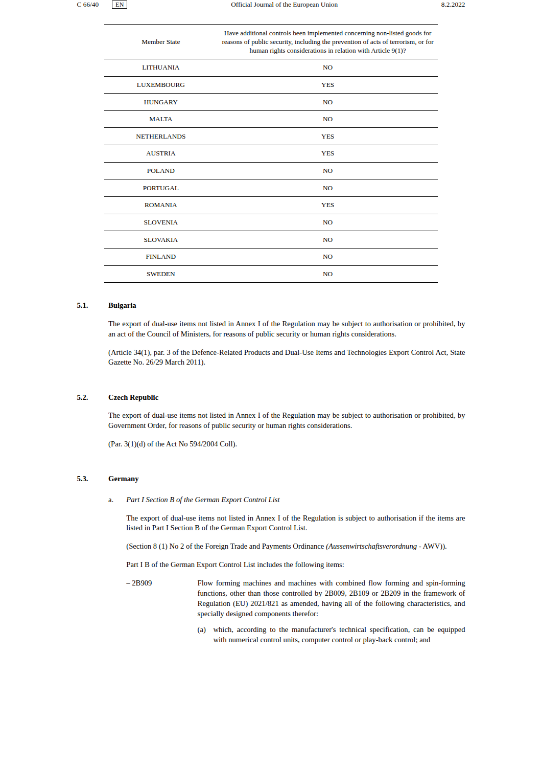C 66/40EN
Official Journal of the European Union
8.2.2022
| Member State | Have additional controls been implemented concerning non-listed goods for reasons of public security, including the prevention of acts of terrorism, or for human rights considerations in relation with Article 9(1)? |
| --- | --- |
| LITHUANIA | NO |
| LUXEMBOURG | YES |
| HUNGARY | NO |
| MALTA | NO |
| NETHERLANDS | YES |
| AUSTRIA | YES |
| POLAND | NO |
| PORTUGAL | NO |
| ROMANIA | YES |
| SLOVENIA | NO |
| SLOVAKIA | NO |
| FINLAND | NO |
| SWEDEN | NO |
5.1.
Bulgaria
The export of dual-use items not listed in Annex I of the Regulation may be subject to authorisation or prohibited, by an act of the Council of Ministers, for reasons of public security or human rights considerations.
(Article 34(1), par. 3 of the Defence-Related Products and Dual-Use Items and Technologies Export Control Act, State Gazette No. 26/29 March 2011).
5.2.
Czech Republic
The export of dual-use items not listed in Annex I of the Regulation may be subject to authorisation or prohibited, by Government Order, for reasons of public security or human rights considerations.
(Par. 3(1)(d) of the Act No 594/2004 Coll).
5.3.
Germany
a.
Part I Section B of the German Export Control List
The export of dual-use items not listed in Annex I of the Regulation is subject to authorisation if the items are listed in Part I Section B of the German Export Control List.
(Section 8 (1) No 2 of the Foreign Trade and Payments Ordinance (Aussenwirtschaftsverordnung - AWV)).
Part I B of the German Export Control List includes the following items:
– 2B909
Flow forming machines and machines with combined flow forming and spin-forming functions, other than those controlled by 2B009, 2B109 or 2B209 in the framework of Regulation (EU) 2021/821 as amended, having all of the following characteristics, and specially designed components therefor:
(a) which, according to the manufacturer's technical specification, can be equipped with numerical control units, computer control or play-back control; and